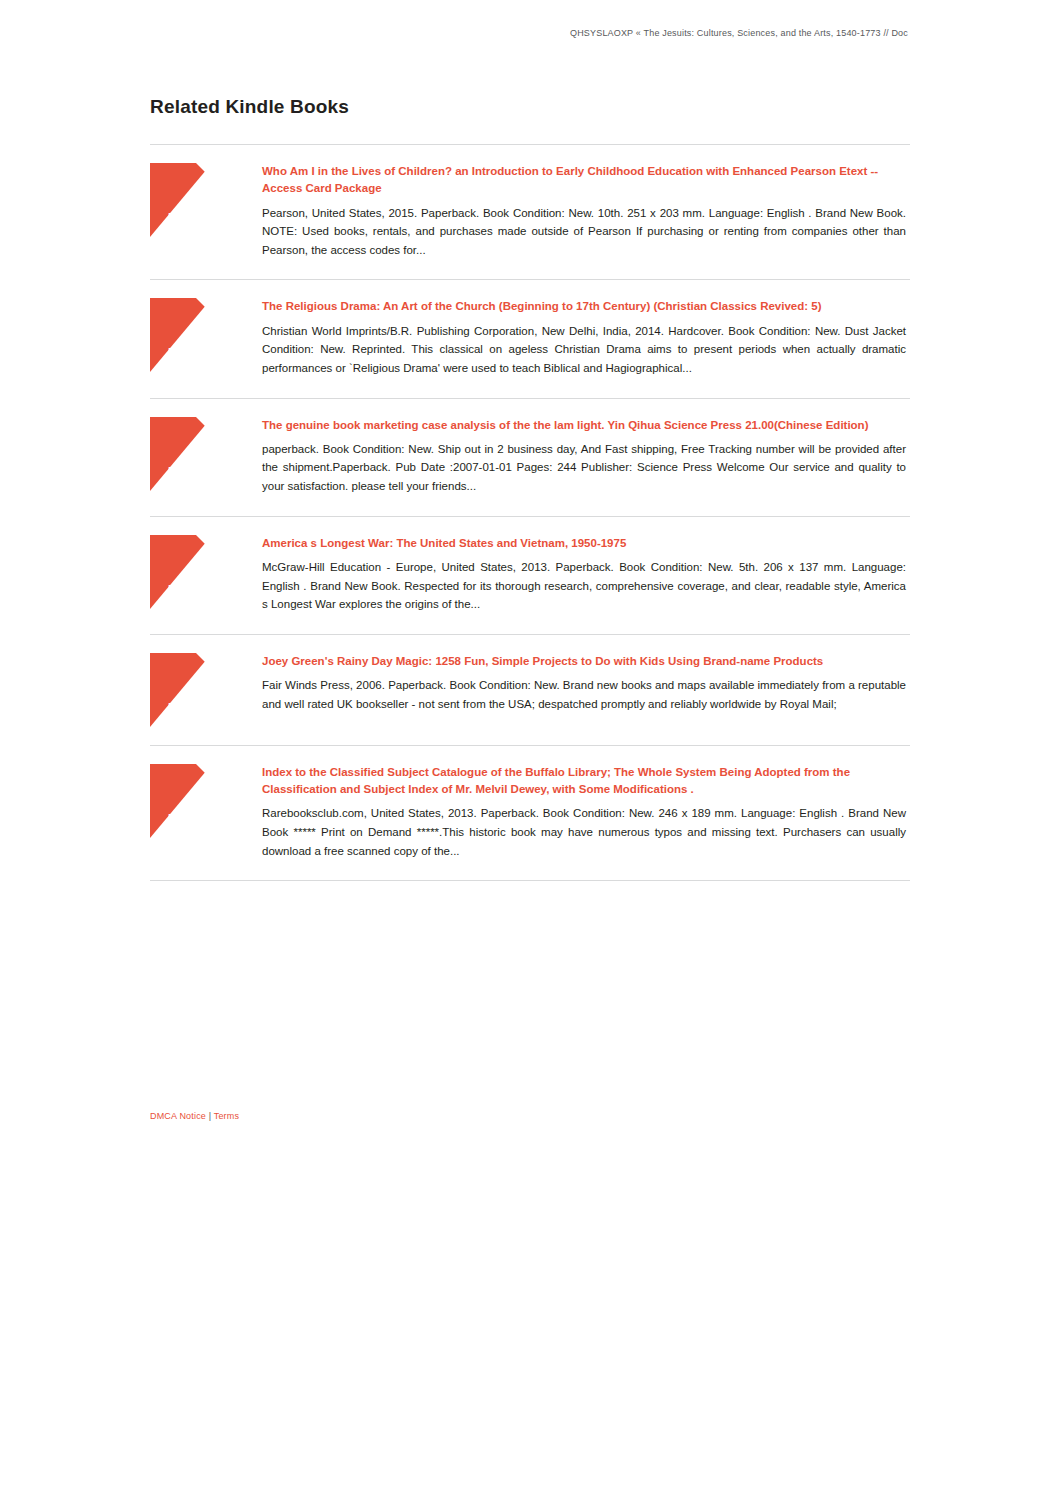QHSYSLAOXP « The Jesuits: Cultures, Sciences, and the Arts, 1540-1773 // Doc
Related Kindle Books
PDF
Who Am I in the Lives of Children? an Introduction to Early Childhood Education with Enhanced Pearson Etext -- Access Card Package
Pearson, United States, 2015. Paperback. Book Condition: New. 10th. 251 x 203 mm. Language: English . Brand New Book. NOTE: Used books, rentals, and purchases made outside of Pearson If purchasing or renting from companies other than Pearson, the access codes for...
PDF
The Religious Drama: An Art of the Church (Beginning to 17th Century) (Christian Classics Revived: 5)
Christian World Imprints/B.R. Publishing Corporation, New Delhi, India, 2014. Hardcover. Book Condition: New. Dust Jacket Condition: New. Reprinted. This classical on ageless Christian Drama aims to present periods when actually dramatic performances or `Religious Drama' were used to teach Biblical and Hagiographical...
PDF
The genuine book marketing case analysis of the the lam light. Yin Qihua Science Press 21.00(Chinese Edition)
paperback. Book Condition: New. Ship out in 2 business day, And Fast shipping, Free Tracking number will be provided after the shipment.Paperback. Pub Date :2007-01-01 Pages: 244 Publisher: Science Press Welcome Our service and quality to your satisfaction. please tell your friends...
PDF
America s Longest War: The United States and Vietnam, 1950-1975
McGraw-Hill Education - Europe, United States, 2013. Paperback. Book Condition: New. 5th. 206 x 137 mm. Language: English . Brand New Book. Respected for its thorough research, comprehensive coverage, and clear, readable style, America s Longest War explores the origins of the...
PDF
Joey Green's Rainy Day Magic: 1258 Fun, Simple Projects to Do with Kids Using Brand-name Products
Fair Winds Press, 2006. Paperback. Book Condition: New. Brand new books and maps available immediately from a reputable and well rated UK bookseller - not sent from the USA; despatched promptly and reliably worldwide by Royal Mail;
PDF
Index to the Classified Subject Catalogue of the Buffalo Library; The Whole System Being Adopted from the Classification and Subject Index of Mr. Melvil Dewey, with Some Modifications .
Rarebooksclub.com, United States, 2013. Paperback. Book Condition: New. 246 x 189 mm. Language: English . Brand New Book ***** Print on Demand *****.This historic book may have numerous typos and missing text. Purchasers can usually download a free scanned copy of the...
DMCA Notice | Terms